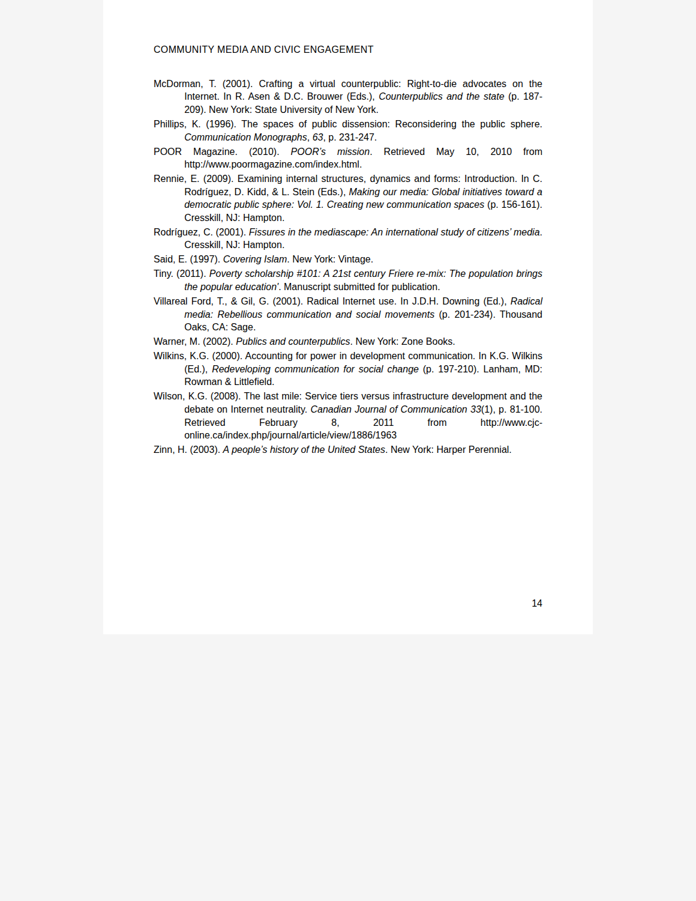COMMUNITY MEDIA AND CIVIC ENGAGEMENT
McDorman, T. (2001). Crafting a virtual counterpublic: Right-to-die advocates on the Internet. In R. Asen & D.C. Brouwer (Eds.), Counterpublics and the state (p. 187-209). New York: State University of New York.
Phillips, K. (1996). The spaces of public dissension: Reconsidering the public sphere. Communication Monographs, 63, p. 231-247.
POOR Magazine. (2010). POOR’s mission. Retrieved May 10, 2010 from http://www.poormagazine.com/index.html.
Rennie, E. (2009). Examining internal structures, dynamics and forms: Introduction. In C. Rodríguez, D. Kidd, & L. Stein (Eds.), Making our media: Global initiatives toward a democratic public sphere: Vol. 1. Creating new communication spaces (p. 156-161). Cresskill, NJ: Hampton.
Rodríguez, C. (2001). Fissures in the mediascape: An international study of citizens’ media. Cresskill, NJ: Hampton.
Said, E. (1997). Covering Islam. New York: Vintage.
Tiny. (2011). Poverty scholarship #101: A 21st century Friere re-mix: The population brings the popular education'. Manuscript submitted for publication.
Villareal Ford, T., & Gil, G. (2001). Radical Internet use. In J.D.H. Downing (Ed.), Radical media: Rebellious communication and social movements (p. 201-234). Thousand Oaks, CA: Sage.
Warner, M. (2002). Publics and counterpublics. New York: Zone Books.
Wilkins, K.G. (2000). Accounting for power in development communication. In K.G. Wilkins (Ed.), Redeveloping communication for social change (p. 197-210). Lanham, MD: Rowman & Littlefield.
Wilson, K.G. (2008). The last mile: Service tiers versus infrastructure development and the debate on Internet neutrality. Canadian Journal of Communication 33(1), p. 81-100. Retrieved February 8, 2011 from http://www.cjc-online.ca/index.php/journal/article/view/1886/1963
Zinn, H. (2003). A people’s history of the United States. New York: Harper Perennial.
14